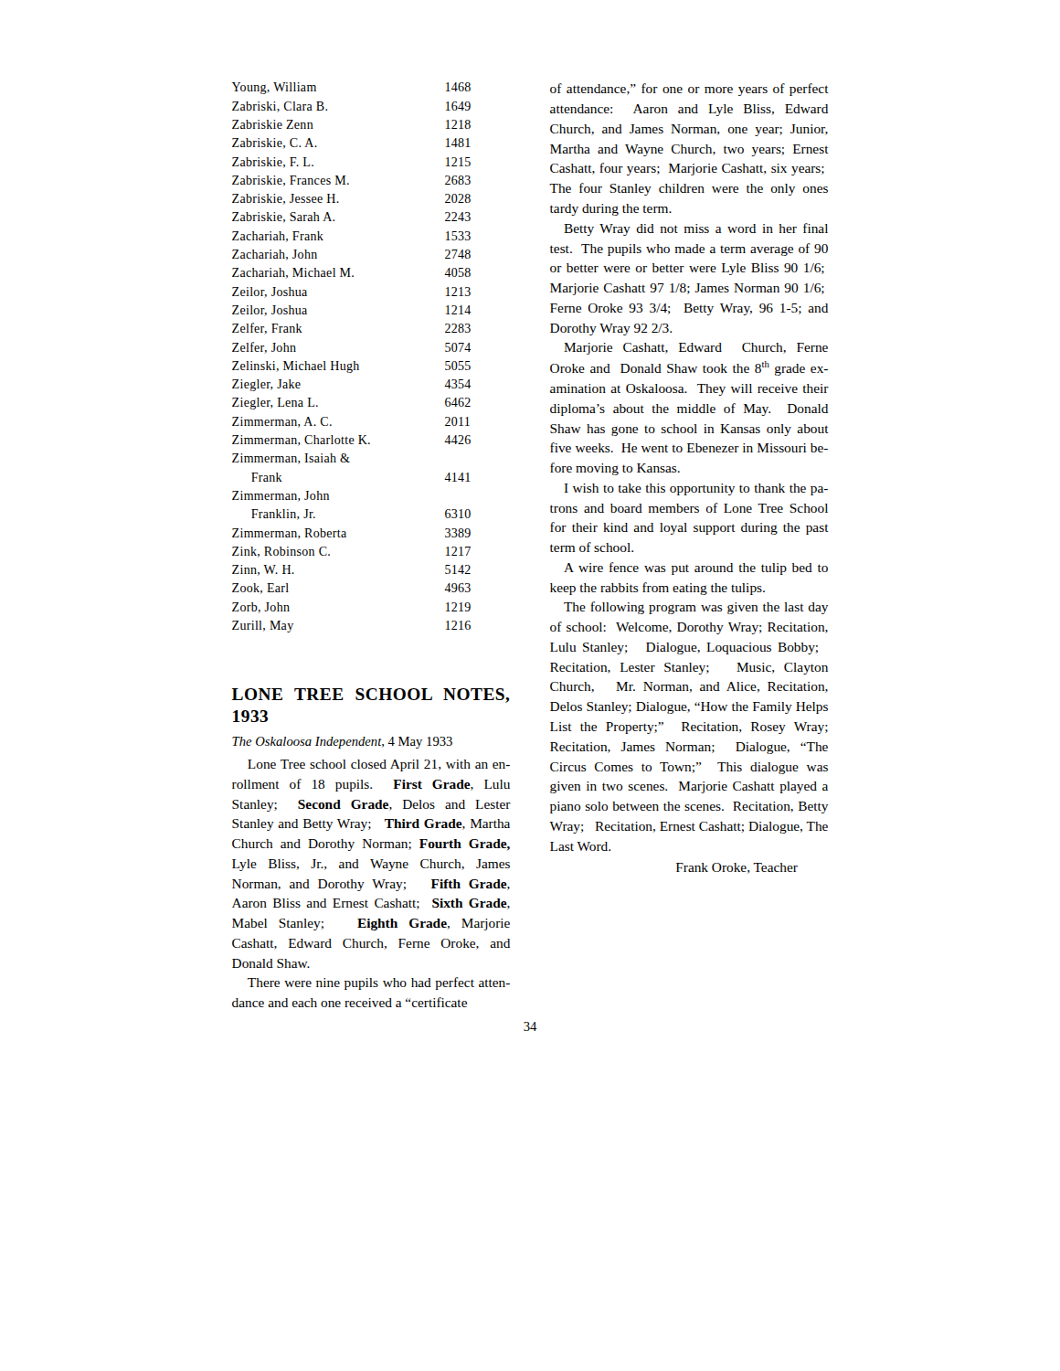| Young, William | 1468 |
| Zabriski, Clara B. | 1649 |
| Zabriskie Zenn | 1218 |
| Zabriskie, C. A. | 1481 |
| Zabriskie, F. L. | 1215 |
| Zabriskie, Frances M. | 2683 |
| Zabriskie, Jessee H. | 2028 |
| Zabriskie, Sarah A. | 2243 |
| Zachariah, Frank | 1533 |
| Zachariah, John | 2748 |
| Zachariah, Michael M. | 4058 |
| Zeilor, Joshua | 1213 |
| Zeilor, Joshua | 1214 |
| Zelfer, Frank | 2283 |
| Zelfer, John | 5074 |
| Zelinski, Michael Hugh | 5055 |
| Ziegler, Jake | 4354 |
| Ziegler, Lena L. | 6462 |
| Zimmerman, A. C. | 2011 |
| Zimmerman, Charlotte K. | 4426 |
| Zimmerman, Isaiah & | |
| Frank | 4141 |
| Zimmerman, John | |
| Franklin, Jr. | 6310 |
| Zimmerman, Roberta | 3389 |
| Zink, Robinson C. | 1217 |
| Zinn, W. H. | 5142 |
| Zook, Earl | 4963 |
| Zorb, John | 1219 |
| Zurill, May | 1216 |
LONE TREE SCHOOL NOTES, 1933
The Oskaloosa Independent, 4 May 1933
Lone Tree school closed April 21, with an enrollment of 18 pupils. First Grade, Lulu Stanley; Second Grade, Delos and Lester Stanley and Betty Wray; Third Grade, Martha Church and Dorothy Norman; Fourth Grade, Lyle Bliss, Jr., and Wayne Church, James Norman, and Dorothy Wray; Fifth Grade, Aaron Bliss and Ernest Cashatt; Sixth Grade, Mabel Stanley; Eighth Grade, Marjorie Cashatt, Edward Church, Ferne Oroke, and Donald Shaw.
There were nine pupils who had perfect attendance and each one received a “certificate
of attendance,” for one or more years of perfect attendance: Aaron and Lyle Bliss, Edward Church, and James Norman, one year; Junior, Martha and Wayne Church, two years; Ernest Cashatt, four years; Marjorie Cashatt, six years; The four Stanley children were the only ones tardy during the term.
Betty Wray did not miss a word in her final test. The pupils who made a term average of 90 or better were or better were Lyle Bliss 90 1/6; Marjorie Cashatt 97 1/8; James Norman 90 1/6; Ferne Oroke 93 3/4; Betty Wray, 96 1-5; and Dorothy Wray 92 2/3.
Marjorie Cashatt, Edward Church, Ferne Oroke and Donald Shaw took the 8th grade examination at Oskaloosa. They will receive their diploma’s about the middle of May. Donald Shaw has gone to school in Kansas only about five weeks. He went to Ebenezer in Missouri before moving to Kansas.
I wish to take this opportunity to thank the patrons and board members of Lone Tree School for their kind and loyal support during the past term of school.
A wire fence was put around the tulip bed to keep the rabbits from eating the tulips.
The following program was given the last day of school: Welcome, Dorothy Wray; Recitation, Lulu Stanley; Dialogue, Loquacious Bobby; Recitation, Lester Stanley; Music, Clayton Church, Mr. Norman, and Alice, Recitation, Delos Stanley; Dialogue, “How the Family Helps List the Property;” Recitation, Rosey Wray; Recitation, James Norman; Dialogue, “The Circus Comes to Town;” This dialogue was given in two scenes. Marjorie Cashatt played a piano solo between the scenes. Recitation, Betty Wray; Recitation, Ernest Cashatt; Dialogue, The Last Word.
Frank Oroke, Teacher
34